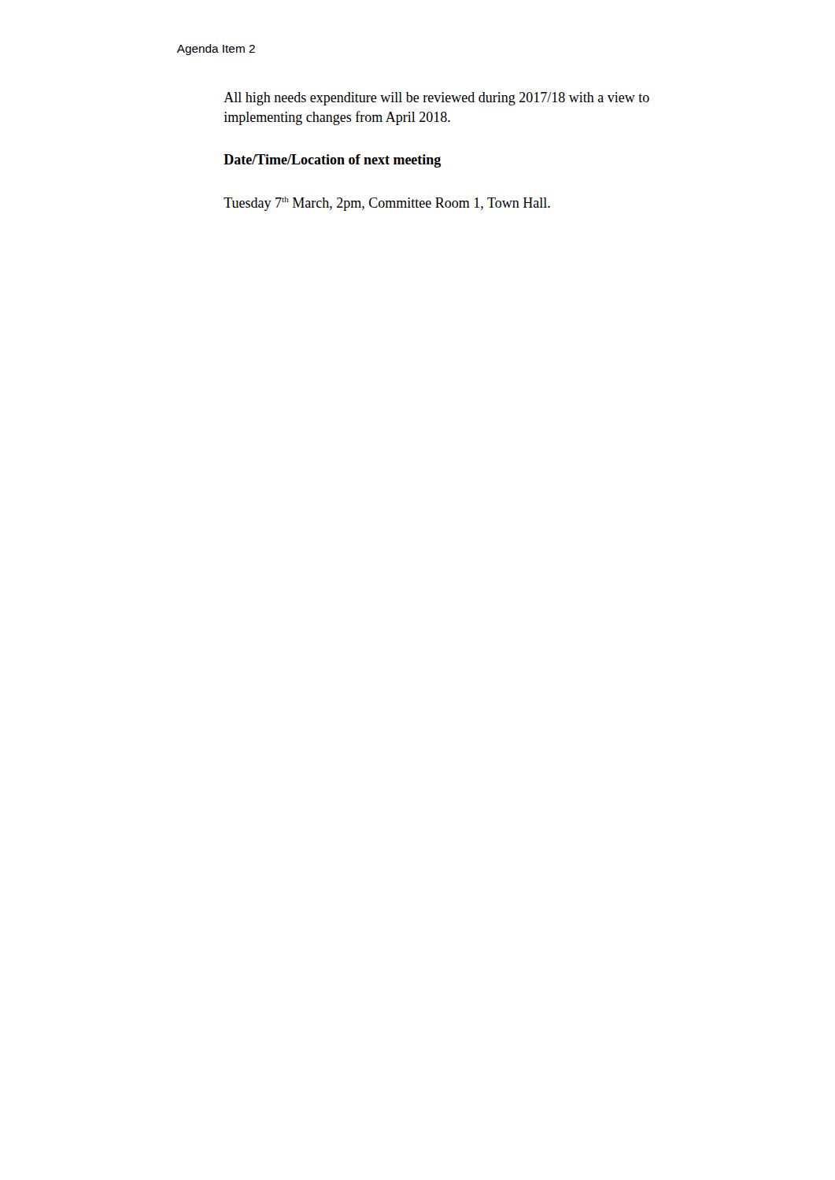Agenda Item 2
All high needs expenditure will be reviewed during 2017/18 with a view to implementing changes from April 2018.
Date/Time/Location of next meeting
Tuesday 7th March, 2pm, Committee Room 1, Town Hall.